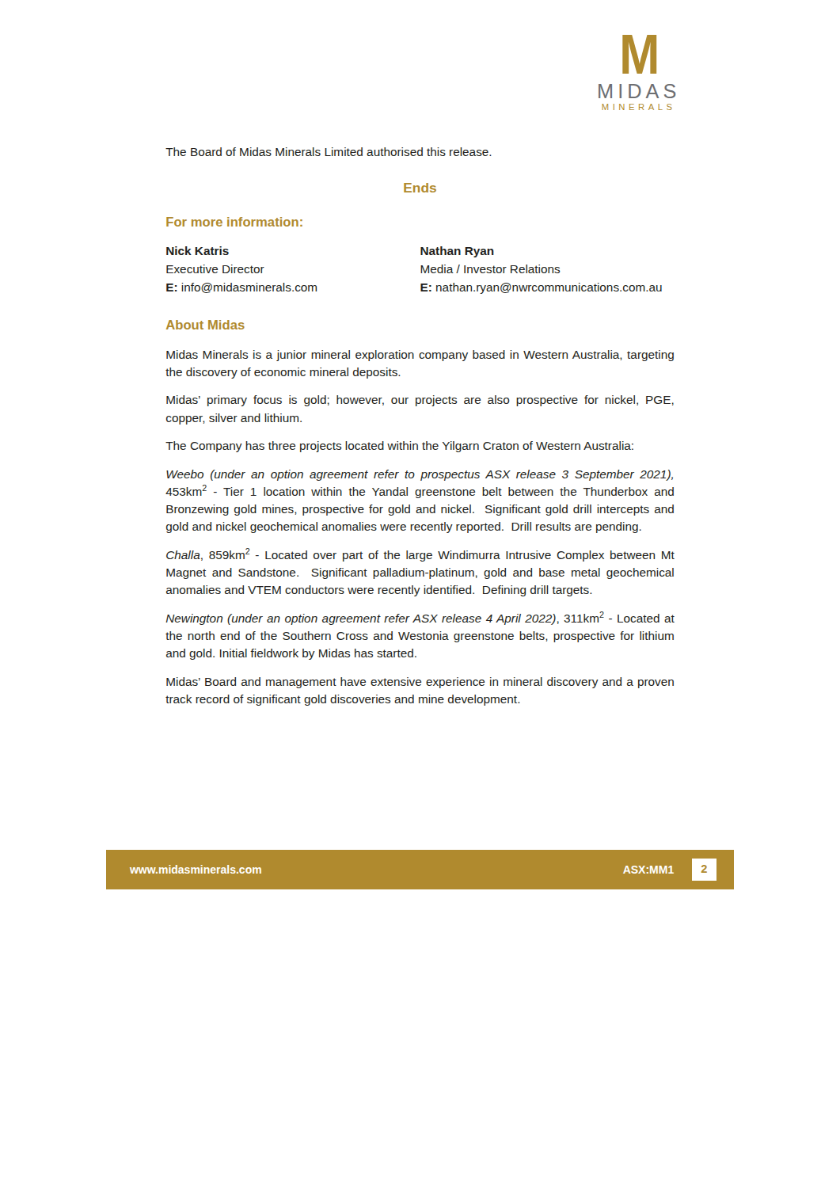M MIDAS MINERALS
The Board of Midas Minerals Limited authorised this release.
Ends
For more information:
| Nick Katris Executive Director E: info@midasminerals.com | Nathan Ryan Media / Investor Relations E: nathan.ryan@nwrcommunications.com.au |
About Midas
Midas Minerals is a junior mineral exploration company based in Western Australia, targeting the discovery of economic mineral deposits.
Midas’ primary focus is gold; however, our projects are also prospective for nickel, PGE, copper, silver and lithium.
The Company has three projects located within the Yilgarn Craton of Western Australia:
Weebo (under an option agreement refer to prospectus ASX release 3 September 2021), 453km2 - Tier 1 location within the Yandal greenstone belt between the Thunderbox and Bronzewing gold mines, prospective for gold and nickel. Significant gold drill intercepts and gold and nickel geochemical anomalies were recently reported. Drill results are pending.
Challa, 859km2 - Located over part of the large Windimurra Intrusive Complex between Mt Magnet and Sandstone. Significant palladium-platinum, gold and base metal geochemical anomalies and VTEM conductors were recently identified. Defining drill targets.
Newington (under an option agreement refer ASX release 4 April 2022), 311km2 - Located at the north end of the Southern Cross and Westonia greenstone belts, prospective for lithium and gold. Initial fieldwork by Midas has started.
Midas’ Board and management have extensive experience in mineral discovery and a proven track record of significant gold discoveries and mine development.
www.midasminerals.com ASX:MM1 2